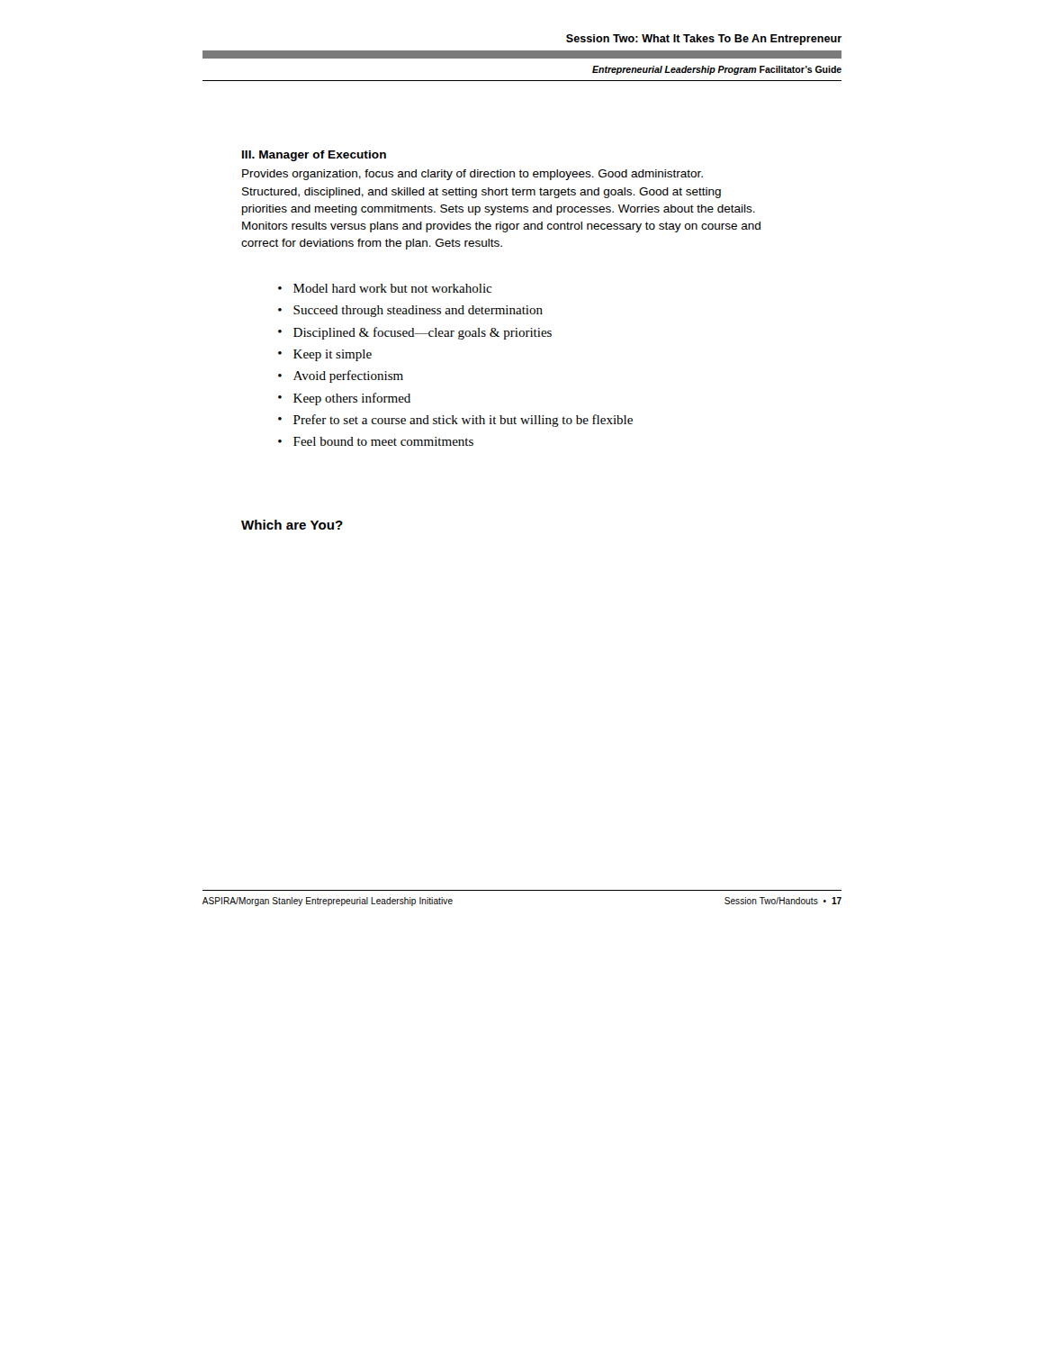Session Two: What It Takes To Be An Entrepreneur
Entrepreneurial Leadership Program Facilitator’s Guide
III. Manager of Execution
Provides organization, focus and clarity of direction to employees. Good administrator. Structured, disciplined, and skilled at setting short term targets and goals. Good at setting priorities and meeting commitments. Sets up systems and processes. Worries about the details. Monitors results versus plans and provides the rigor and control necessary to stay on course and correct for deviations from the plan. Gets results.
Model hard work but not workaholic
Succeed through steadiness and determination
Disciplined & focused—clear goals & priorities
Keep it simple
Avoid perfectionism
Keep others informed
Prefer to set a course and stick with it but willing to be flexible
Feel bound to meet commitments
Which are You?
ASPIRA/Morgan Stanley Entreprepeurial Leadership Initiative
Session Two/Handouts • 17